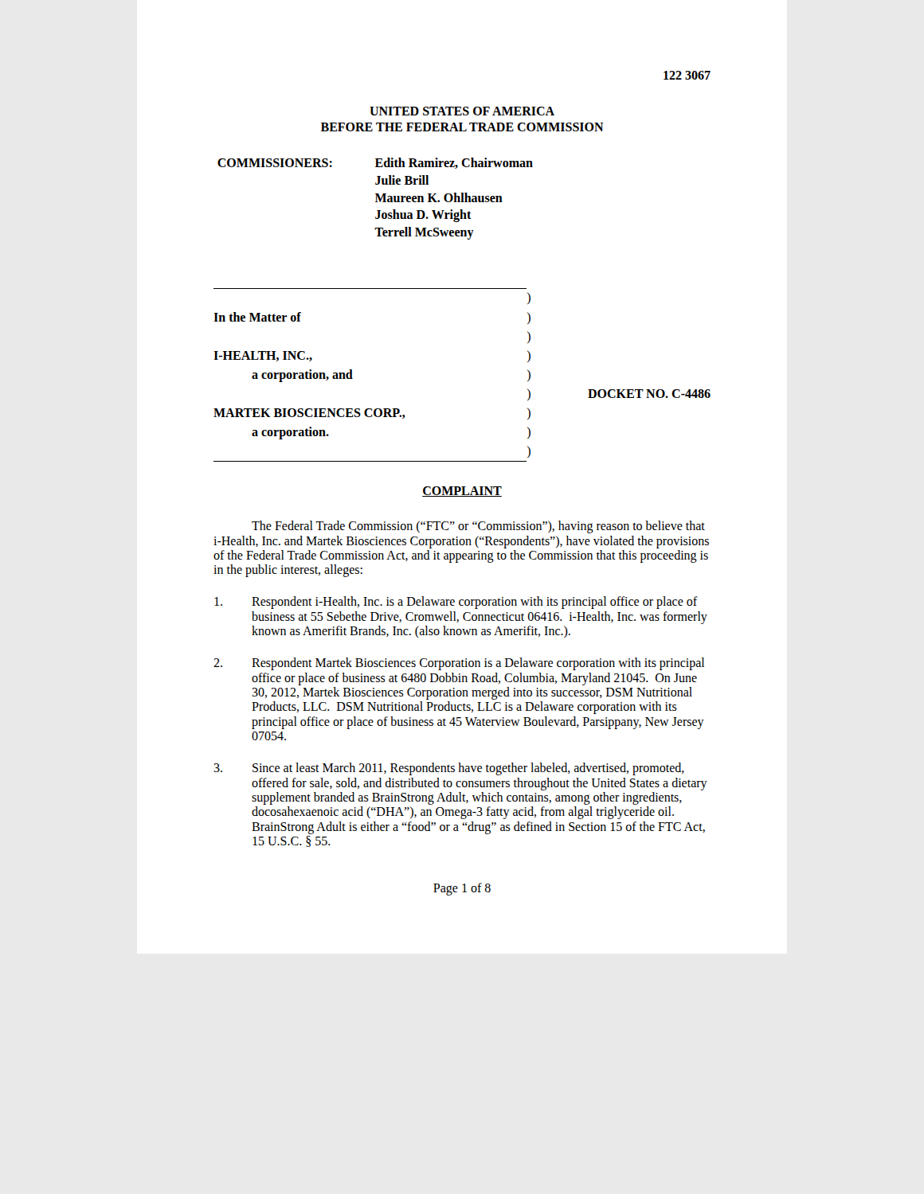122 3067
UNITED STATES OF AMERICA
BEFORE THE FEDERAL TRADE COMMISSION
| COMMISSIONERS: | Edith Ramirez, Chairwoman Julie Brill Maureen K. Ohlhausen Joshua D. Wright Terrell McSweeny |
| | ) | |
| In the Matter of | ) | |
| | ) | |
| I-HEALTH, INC., | ) | |
| a corporation, and | ) | |
| | ) | DOCKET NO. C-4486 |
| MARTEK BIOSCIENCES CORP., | ) | |
| a corporation. | ) | |
| | ) | |
COMPLAINT
The Federal Trade Commission (“FTC” or “Commission”), having reason to believe that i-Health, Inc. and Martek Biosciences Corporation (“Respondents”), have violated the provisions of the Federal Trade Commission Act, and it appearing to the Commission that this proceeding is in the public interest, alleges:
1.
Respondent i-Health, Inc. is a Delaware corporation with its principal office or place of business at 55 Sebethe Drive, Cromwell, Connecticut 06416. i-Health, Inc. was formerly known as Amerifit Brands, Inc. (also known as Amerifit, Inc.).
2.
Respondent Martek Biosciences Corporation is a Delaware corporation with its principal office or place of business at 6480 Dobbin Road, Columbia, Maryland 21045. On June 30, 2012, Martek Biosciences Corporation merged into its successor, DSM Nutritional Products, LLC. DSM Nutritional Products, LLC is a Delaware corporation with its principal office or place of business at 45 Waterview Boulevard, Parsippany, New Jersey 07054.
3.
Since at least March 2011, Respondents have together labeled, advertised, promoted, offered for sale, sold, and distributed to consumers throughout the United States a dietary supplement branded as BrainStrong Adult, which contains, among other ingredients, docosahexaenoic acid (“DHA”), an Omega-3 fatty acid, from algal triglyceride oil. BrainStrong Adult is either a “food” or a “drug” as defined in Section 15 of the FTC Act, 15 U.S.C. § 55.
Page 1 of 8